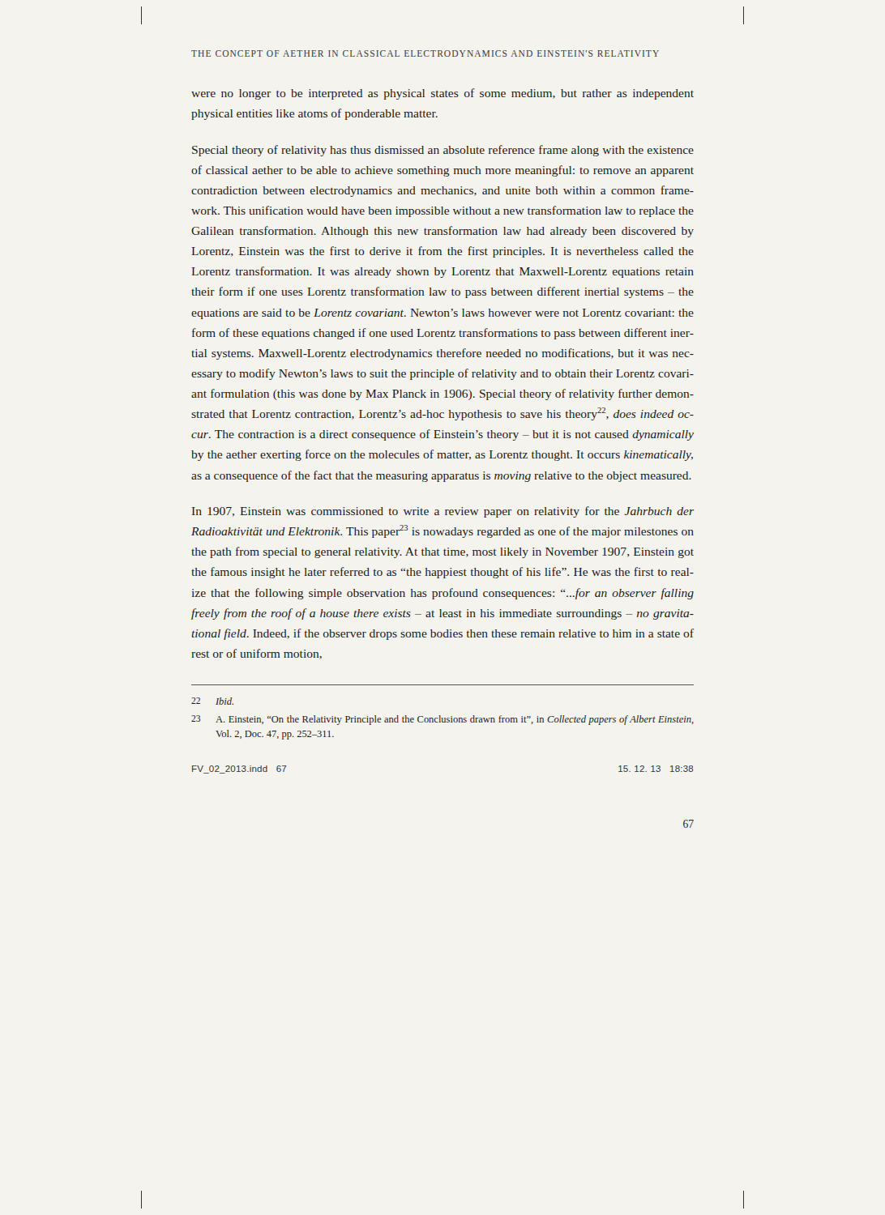The Concept of Aether in Classical Electrodynamics and Einstein's Relativity
were no longer to be interpreted as physical states of some medium, but rather as independent physical entities like atoms of ponderable matter.
Special theory of relativity has thus dismissed an absolute reference frame along with the existence of classical aether to be able to achieve something much more meaningful: to remove an apparent contradiction between electrodynamics and mechanics, and unite both within a common framework. This unification would have been impossible without a new transformation law to replace the Galilean transformation. Although this new transformation law had already been discovered by Lorentz, Einstein was the first to derive it from the first principles. It is nevertheless called the Lorentz transformation. It was already shown by Lorentz that Maxwell-Lorentz equations retain their form if one uses Lorentz transformation law to pass between different inertial systems – the equations are said to be Lorentz covariant. Newton’s laws however were not Lorentz covariant: the form of these equations changed if one used Lorentz transformations to pass between different inertial systems. Maxwell-Lorentz electrodynamics therefore needed no modifications, but it was necessary to modify Newton’s laws to suit the principle of relativity and to obtain their Lorentz covariant formulation (this was done by Max Planck in 1906). Special theory of relativity further demonstrated that Lorentz contraction, Lorentz’s ad-hoc hypothesis to save his theory22, does indeed occur. The contraction is a direct consequence of Einstein’s theory – but it is not caused dynamically by the aether exerting force on the molecules of matter, as Lorentz thought. It occurs kinematically, as a consequence of the fact that the measuring apparatus is moving relative to the object measured.
In 1907, Einstein was commissioned to write a review paper on relativity for the Jahrbuch der Radioaktivität und Elektronik. This paper23 is nowadays regarded as one of the major milestones on the path from special to general relativity. At that time, most likely in November 1907, Einstein got the famous insight he later referred to as “the happiest thought of his life”. He was the first to realize that the following simple observation has profound consequences: “...for an observer falling freely from the roof of a house there exists – at least in his immediate surroundings – no gravitational field. Indeed, if the observer drops some bodies then these remain relative to him in a state of rest or of uniform motion,
67
Ibid.
A. Einstein, “On the Relativity Principle and the Conclusions drawn from it”, in Collected papers of Albert Einstein, Vol. 2, Doc. 47, pp. 252–311.
FV_02_2013.indd 67 15. 12. 13 18:38